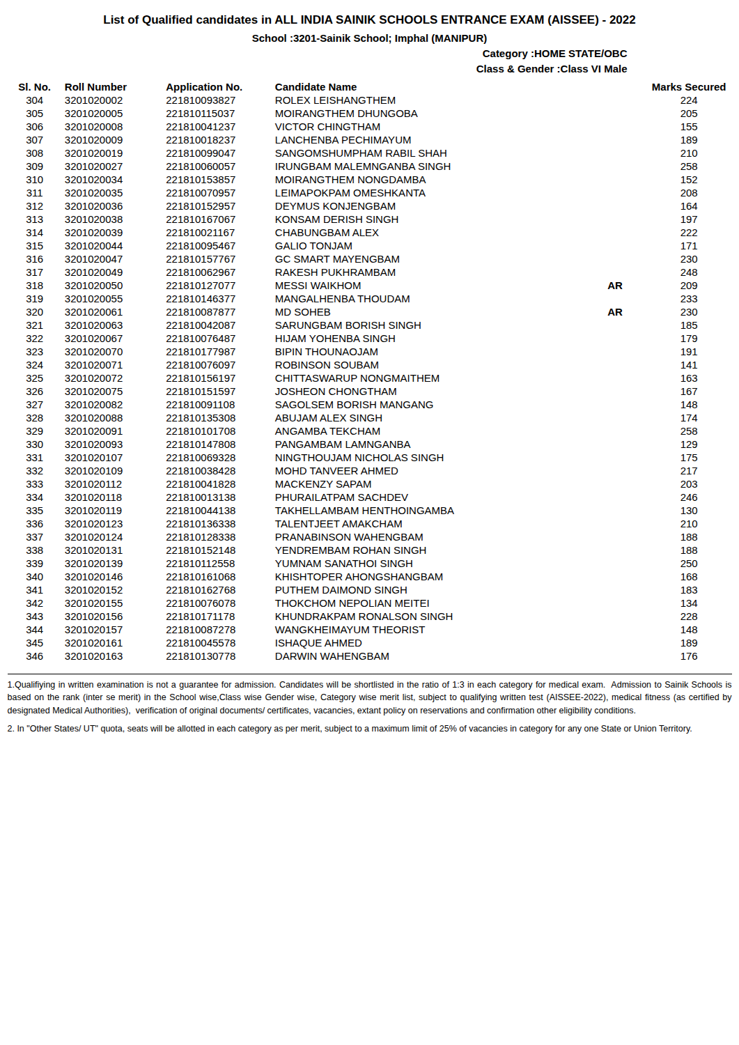List of Qualified candidates in ALL INDIA SAINIK SCHOOLS ENTRANCE EXAM (AISSEE) - 2022
School :3201-Sainik School; Imphal (MANIPUR)
Category :HOME STATE/OBC
Class & Gender :Class VI Male
| Sl. No. | Roll Number | Application No. | Candidate Name | | Marks Secured |
| --- | --- | --- | --- | --- | --- |
| 304 | 3201020002 | 221810093827 | ROLEX LEISHANGTHEM | | 224 |
| 305 | 3201020005 | 221810115037 | MOIRANGTHEM DHUNGOBA | | 205 |
| 306 | 3201020008 | 221810041237 | VICTOR CHINGTHAM | | 155 |
| 307 | 3201020009 | 221810018237 | LANCHENBA PECHIMAYUM | | 189 |
| 308 | 3201020019 | 221810099047 | SANGOMSHUMPHAM RABIL SHAH | | 210 |
| 309 | 3201020027 | 221810060057 | IRUNGBAM MALEMNGANBA SINGH | | 258 |
| 310 | 3201020034 | 221810153857 | MOIRANGTHEM NONGDAMBA | | 152 |
| 311 | 3201020035 | 221810070957 | LEIMAPOKPAM OMESHKANTA | | 208 |
| 312 | 3201020036 | 221810152957 | DEYMUS KONJENGBAM | | 164 |
| 313 | 3201020038 | 221810167067 | KONSAM DERISH SINGH | | 197 |
| 314 | 3201020039 | 221810021167 | CHABUNGBAM ALEX | | 222 |
| 315 | 3201020044 | 221810095467 | GALIO TONJAM | | 171 |
| 316 | 3201020047 | 221810157767 | GC SMART MAYENGBAM | | 230 |
| 317 | 3201020049 | 221810062967 | RAKESH PUKHRAMBAM | | 248 |
| 318 | 3201020050 | 221810127077 | MESSI WAIKHOM | AR | 209 |
| 319 | 3201020055 | 221810146377 | MANGALHENBA THOUDAM | | 233 |
| 320 | 3201020061 | 221810087877 | MD SOHEB | AR | 230 |
| 321 | 3201020063 | 221810042087 | SARUNGBAM BORISH SINGH | | 185 |
| 322 | 3201020067 | 221810076487 | HIJAM YOHENBA SINGH | | 179 |
| 323 | 3201020070 | 221810177987 | BIPIN THOUNAOJAM | | 191 |
| 324 | 3201020071 | 221810076097 | ROBINSON SOUBAM | | 141 |
| 325 | 3201020072 | 221810156197 | CHITTASWARUP NONGMAITHEM | | 163 |
| 326 | 3201020075 | 221810151597 | JOSHEON CHONGTHAM | | 167 |
| 327 | 3201020082 | 221810091108 | SAGOLSEM BORISH MANGANG | | 148 |
| 328 | 3201020088 | 221810135308 | ABUJAM ALEX SINGH | | 174 |
| 329 | 3201020091 | 221810101708 | ANGAMBA TEKCHAM | | 258 |
| 330 | 3201020093 | 221810147808 | PANGAMBAM LAMNGANBA | | 129 |
| 331 | 3201020107 | 221810069328 | NINGTHOUJAM NICHOLAS SINGH | | 175 |
| 332 | 3201020109 | 221810038428 | MOHD TANVEER AHMED | | 217 |
| 333 | 3201020112 | 221810041828 | MACKENZY SAPAM | | 203 |
| 334 | 3201020118 | 221810013138 | PHURAILATPAM SACHDEV | | 246 |
| 335 | 3201020119 | 221810044138 | TAKHELLAMBAM HENTHOINGAMBA | | 130 |
| 336 | 3201020123 | 221810136338 | TALENTJEET AMAKCHAM | | 210 |
| 337 | 3201020124 | 221810128338 | PRANABINSON WAHENGBAM | | 188 |
| 338 | 3201020131 | 221810152148 | YENDREMBAM ROHAN SINGH | | 188 |
| 339 | 3201020139 | 221810112558 | YUMNAM SANATHOI SINGH | | 250 |
| 340 | 3201020146 | 221810161068 | KHISHTOPER AHONGSHANGBAM | | 168 |
| 341 | 3201020152 | 221810162768 | PUTHEM DAIMOND SINGH | | 183 |
| 342 | 3201020155 | 221810076078 | THOKCHOM NEPOLIAN MEITEI | | 134 |
| 343 | 3201020156 | 221810171178 | KHUNDRAKPAM RONALSON SINGH | | 228 |
| 344 | 3201020157 | 221810087278 | WANGKHEIMAYUM THEORIST | | 148 |
| 345 | 3201020161 | 221810045578 | ISHAQUE AHMED | | 189 |
| 346 | 3201020163 | 221810130778 | DARWIN WAHENGBAM | | 176 |
1.Qualifiying in written examination is not a guarantee for admission. Candidates will be shortlisted in the ratio of 1:3 in each category for medical exam. Admission to Sainik Schools is based on the rank (inter se merit) in the School wise,Class wise Gender wise, Category wise merit list, subject to qualifying written test (AISSEE-2022), medical fitness (as certified by designated Medical Authorities), verification of original documents/ certificates, vacancies, extant policy on reservations and confirmation other eligibility conditions.
2. In "Other States/ UT" quota, seats will be allotted in each category as per merit, subject to a maximum limit of 25% of vacancies in category for any one State or Union Territory.